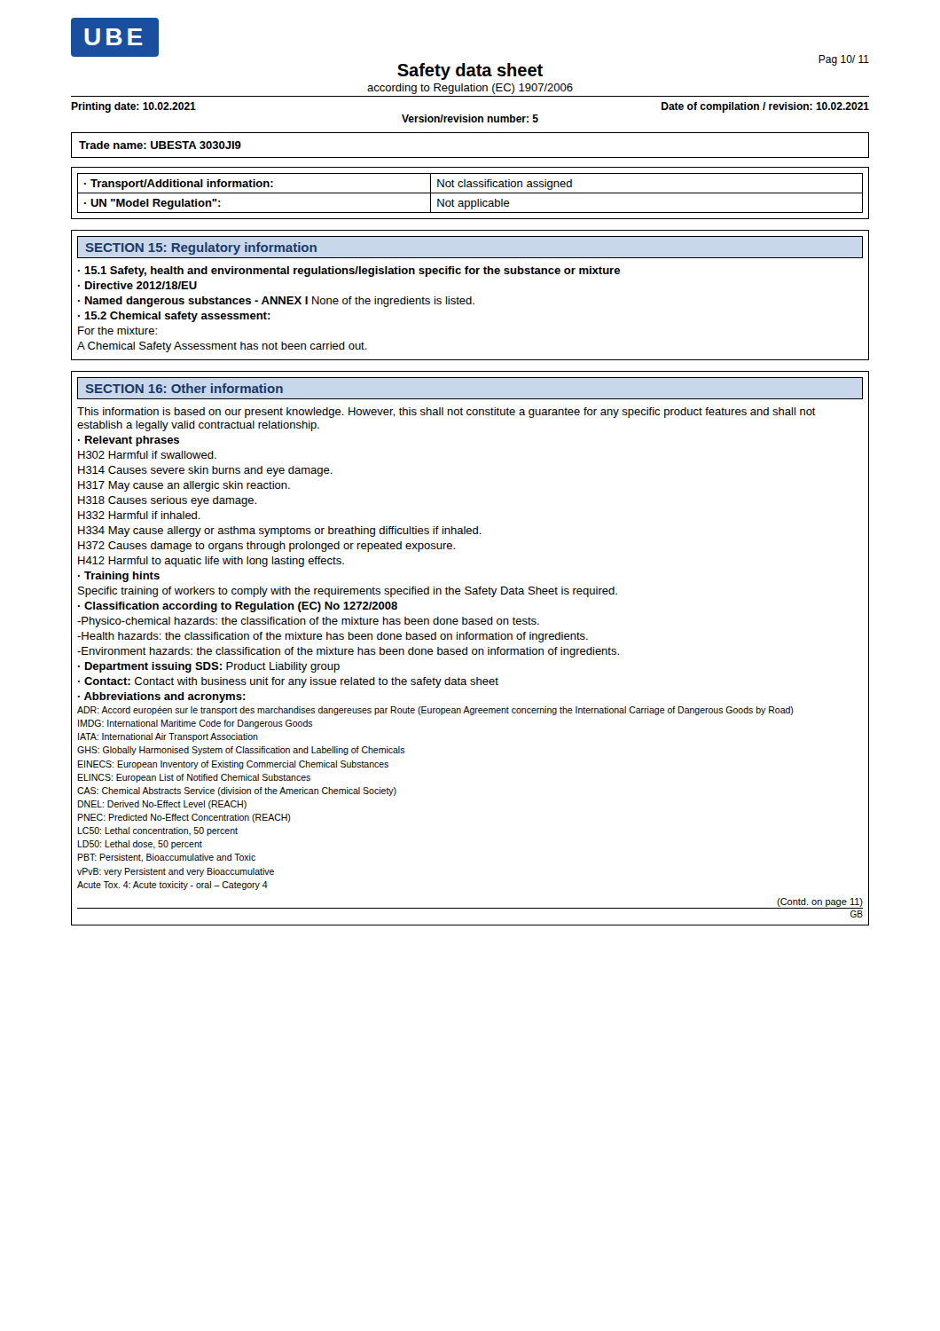UBE
Pag 10/ 11
Safety data sheet
according to Regulation (EC) 1907/2006
Printing date: 10.02.2021 Date of compilation / revision: 10.02.2021
Version/revision number: 5
Trade name: UBESTA 3030JI9
| · Transport/Additional information: | Not classification assigned |
| · UN "Model Regulation": | Not applicable |
SECTION 15: Regulatory information
· 15.1 Safety, health and environmental regulations/legislation specific for the substance or mixture
· Directive 2012/18/EU
· Named dangerous substances - ANNEX I None of the ingredients is listed.
· 15.2 Chemical safety assessment:
For the mixture:
A Chemical Safety Assessment has not been carried out.
SECTION 16: Other information
This information is based on our present knowledge. However, this shall not constitute a guarantee for any specific product features and shall not establish a legally valid contractual relationship.
· Relevant phrases
H302 Harmful if swallowed.
H314 Causes severe skin burns and eye damage.
H317 May cause an allergic skin reaction.
H318 Causes serious eye damage.
H332 Harmful if inhaled.
H334 May cause allergy or asthma symptoms or breathing difficulties if inhaled.
H372 Causes damage to organs through prolonged or repeated exposure.
H412 Harmful to aquatic life with long lasting effects.
· Training hints
Specific training of workers to comply with the requirements specified in the Safety Data Sheet is required.
· Classification according to Regulation (EC) No 1272/2008
-Physico-chemical hazards: the classification of the mixture has been done based on tests.
-Health hazards: the classification of the mixture has been done based on information of ingredients.
-Environment hazards: the classification of the mixture has been done based on information of ingredients.
· Department issuing SDS: Product Liability group
· Contact: Contact with business unit for any issue related to the safety data sheet
· Abbreviations and acronyms:
ADR: Accord européen sur le transport des marchandises dangereuses par Route (European Agreement concerning the International Carriage of Dangerous Goods by Road)
IMDG: International Maritime Code for Dangerous Goods
IATA: International Air Transport Association
GHS: Globally Harmonised System of Classification and Labelling of Chemicals
EINECS: European Inventory of Existing Commercial Chemical Substances
ELINCS: European List of Notified Chemical Substances
CAS: Chemical Abstracts Service (division of the American Chemical Society)
DNEL: Derived No-Effect Level (REACH)
PNEC: Predicted No-Effect Concentration (REACH)
LC50: Lethal concentration, 50 percent
LD50: Lethal dose, 50 percent
PBT: Persistent, Bioaccumulative and Toxic
vPvB: very Persistent and very Bioaccumulative
Acute Tox. 4: Acute toxicity - oral – Category 4
(Contd. on page 11)
GB